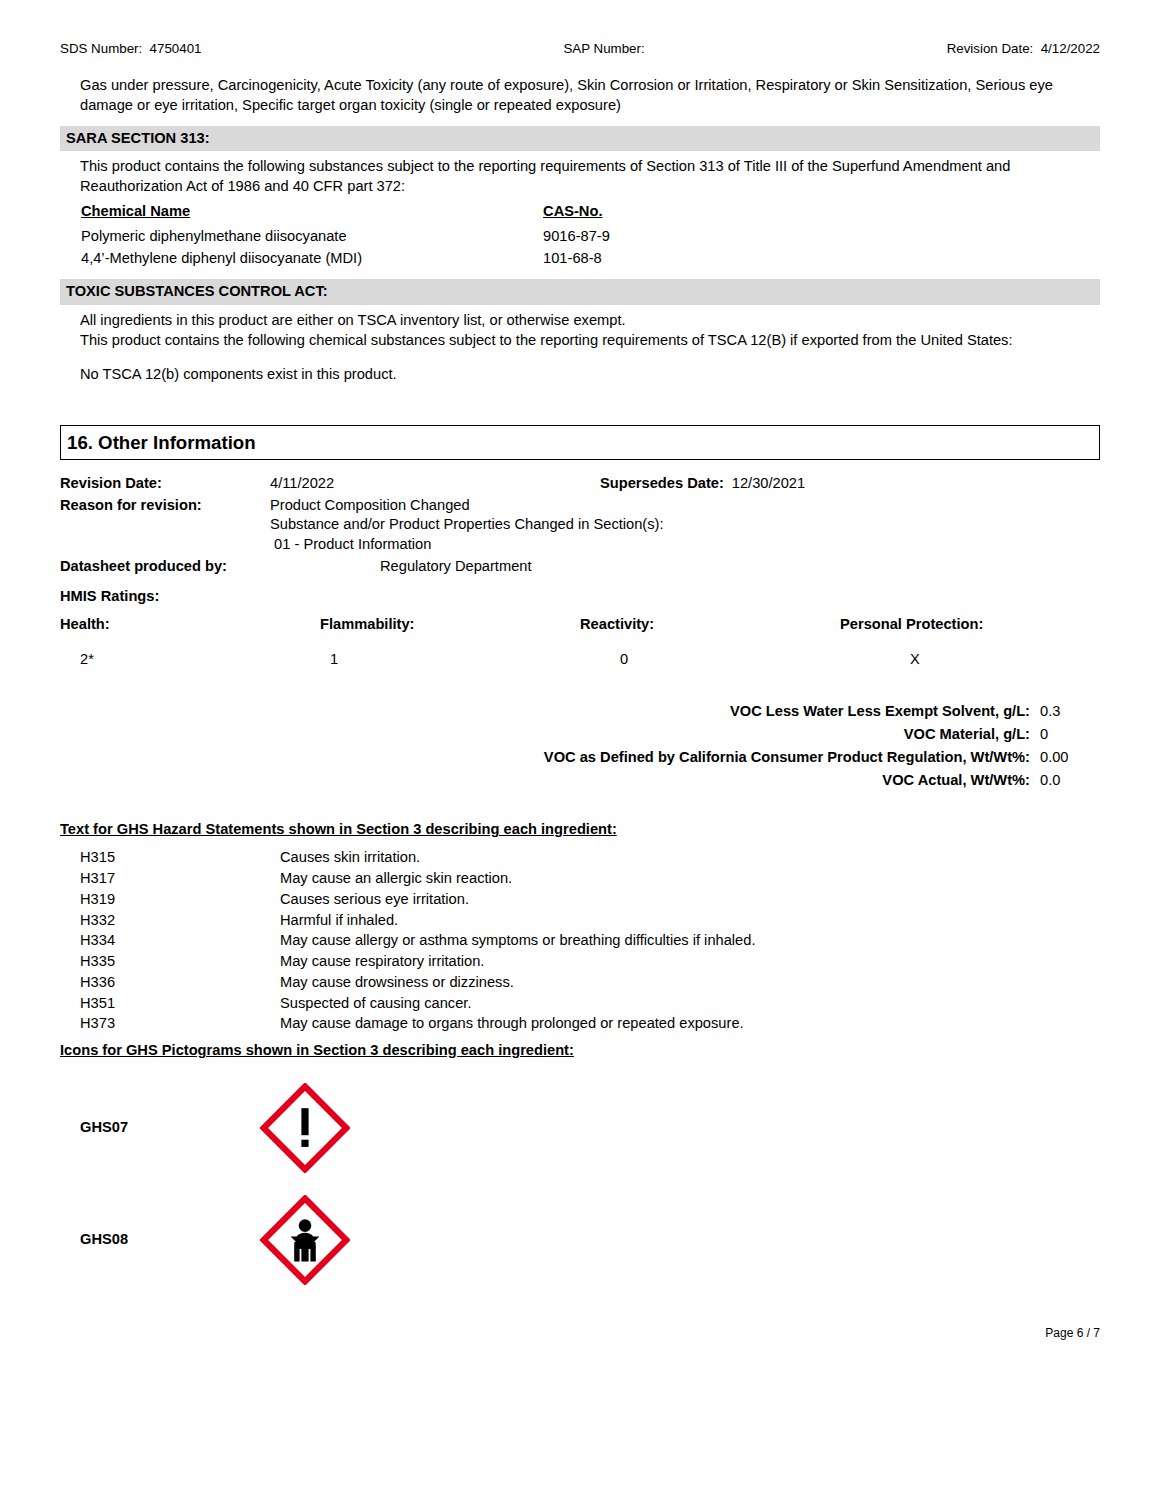SDS Number: 4750401
SAP Number:
Revision Date: 4/12/2022
Gas under pressure, Carcinogenicity, Acute Toxicity (any route of exposure), Skin Corrosion or Irritation, Respiratory or Skin Sensitization, Serious eye damage or eye irritation, Specific target organ toxicity (single or repeated exposure)
SARA SECTION 313:
This product contains the following substances subject to the reporting requirements of Section 313 of Title III of the Superfund Amendment and Reauthorization Act of 1986 and 40 CFR part 372:
| Chemical Name | CAS-No. |
| --- | --- |
| Polymeric diphenylmethane diisocyanate | 9016-87-9 |
| 4,4’-Methylene diphenyl diisocyanate (MDI) | 101-68-8 |
TOXIC SUBSTANCES CONTROL ACT:
All ingredients in this product are either on TSCA inventory list, or otherwise exempt.
This product contains the following chemical substances subject to the reporting requirements of TSCA 12(B) if exported from the United States:
No TSCA 12(b) components exist in this product.
16. Other Information
Revision Date:
4/11/2022 Supersedes Date: 12/30/2021
Reason for revision:
Product Composition Changed
Substance and/or Product Properties Changed in Section(s):
01 - Product Information
Datasheet produced by:
Regulatory Department
HMIS Ratings:
| Health: | Flammability: | Reactivity: | Personal Protection: |
| --- | --- | --- | --- |
| 2* | 1 | 0 | X |
VOC Less Water Less Exempt Solvent, g/L:
0.3
VOC Material, g/L:
0
VOC as Defined by California Consumer Product Regulation, Wt/Wt%:
0.00
VOC Actual, Wt/Wt%:
0.0
Text for GHS Hazard Statements shown in Section 3 describing each ingredient:
| H315 | Causes skin irritation. |
| H317 | May cause an allergic skin reaction. |
| H319 | Causes serious eye irritation. |
| H332 | Harmful if inhaled. |
| H334 | May cause allergy or asthma symptoms or breathing difficulties if inhaled. |
| H335 | May cause respiratory irritation. |
| H336 | May cause drowsiness or dizziness. |
| H351 | Suspected of causing cancer. |
| H373 | May cause damage to organs through prolonged or repeated exposure. |
Icons for GHS Pictograms shown in Section 3 describing each ingredient:
GHS07
GHS08
Page 6 / 7